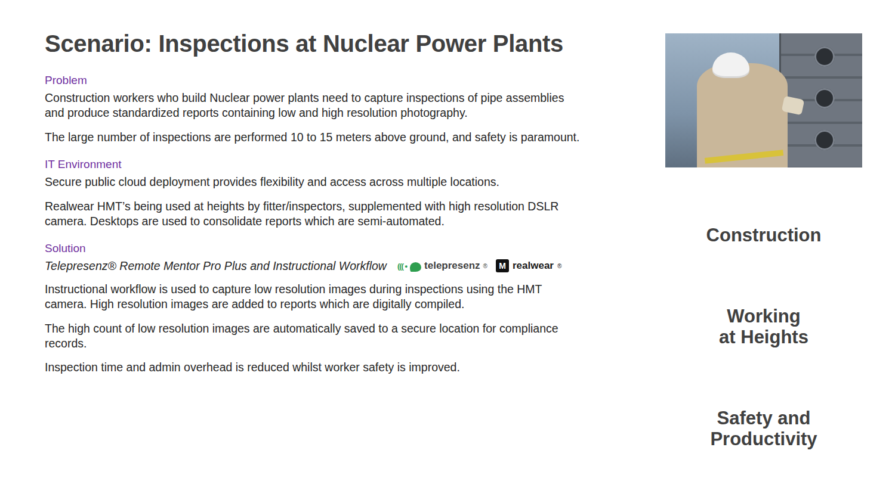Scenario: Inspections at Nuclear Power Plants
Problem
Construction workers who build Nuclear power plants need to capture inspections of pipe assemblies and produce standardized reports containing low and high resolution photography.
The large number of inspections are performed 10 to 15 meters above ground, and safety is paramount.
IT Environment
Secure public cloud deployment provides flexibility and access across multiple locations.
Realwear HMT’s being used at heights by fitter/inspectors, supplemented with high resolution DSLR camera. Desktops are used to consolidate reports which are semi-automated.
Solution
Telepresenz® Remote Mentor Pro Plus and Instructional Workflow ((( • telepresenz® Mrealwear®
Instructional workflow is used to capture low resolution images during inspections using the HMT camera. High resolution images are added to reports which are digitally compiled.
The high count of low resolution images are automatically saved to a secure location for compliance records.
Inspection time and admin overhead is reduced whilst worker safety is improved.
Construction
Working
at Heights
Safety and
Productivity